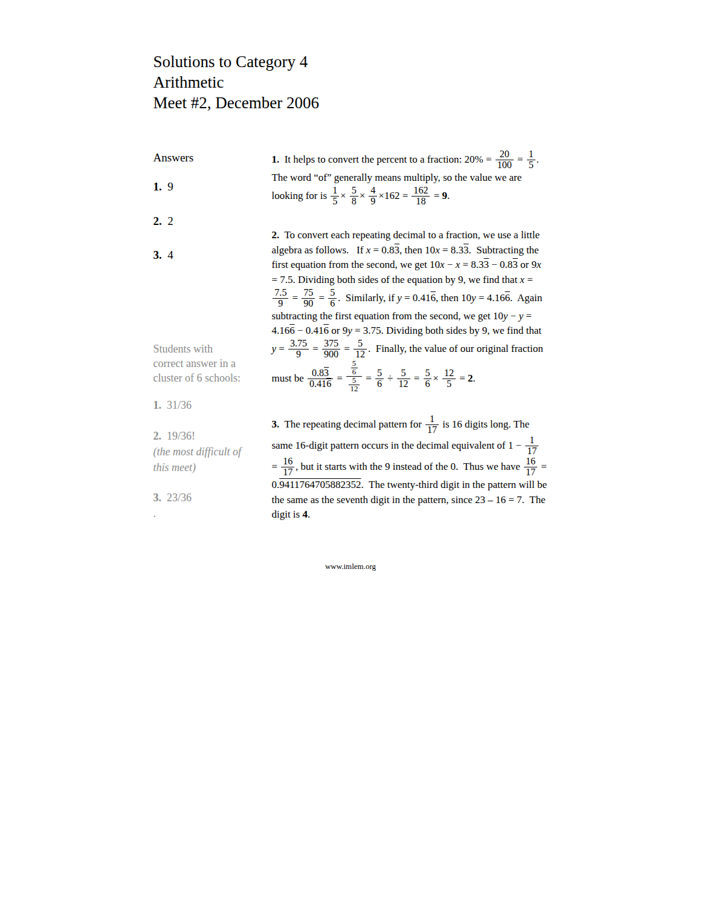Solutions to Category 4
Arithmetic
Meet #2, December 2006
Answers
1. 9
2. 2
3. 4
Students with
correct answer in a
cluster of 6 schools:
1. 31/36
2. 19/36!
(the most difficult of this meet)
3. 23/36
.
1. It helps to convert the percent to a fraction: 20% = 20100 = 15. The word “of” generally means multiply, so the value we are looking for is 15 58 49 162 = 16218 = 9.
2. To convert each repeating decimal to a fraction, we use a little algebra as follows. If x = 0.83, then 10x = 8.33. Subtracting the first equation from the second, we get 10x − x = 8.33 − 0.83 or 9x = 7.5. Dividing both sides of the equation by 9, we find that x = 7.59 = 7590 = 56. Similarly, if y = 0.416, then 10y = 4.166. Again subtracting the first equation from the second, we get 10y − y = 4.166 − 0.416 or 9y = 3.75. Dividing both sides by 9, we find that y = 3.759 = 375900 = 512. Finally, the value of our original fraction must be 0.830.416 = 56512 = 56 ÷ 512 = 56 125 = 2.
3. The repeating decimal pattern for 117 is 16 digits long. The same 16-digit pattern occurs in the decimal equivalent of 1 − 117 = 1617, but it starts with the 9 instead of the 0. Thus we have 1617 = 0.9411764705882352. The twenty-third digit in the pattern will be the same as the seventh digit in the pattern, since 23 – 16 = 7. The digit is 4.
www.imlem.org